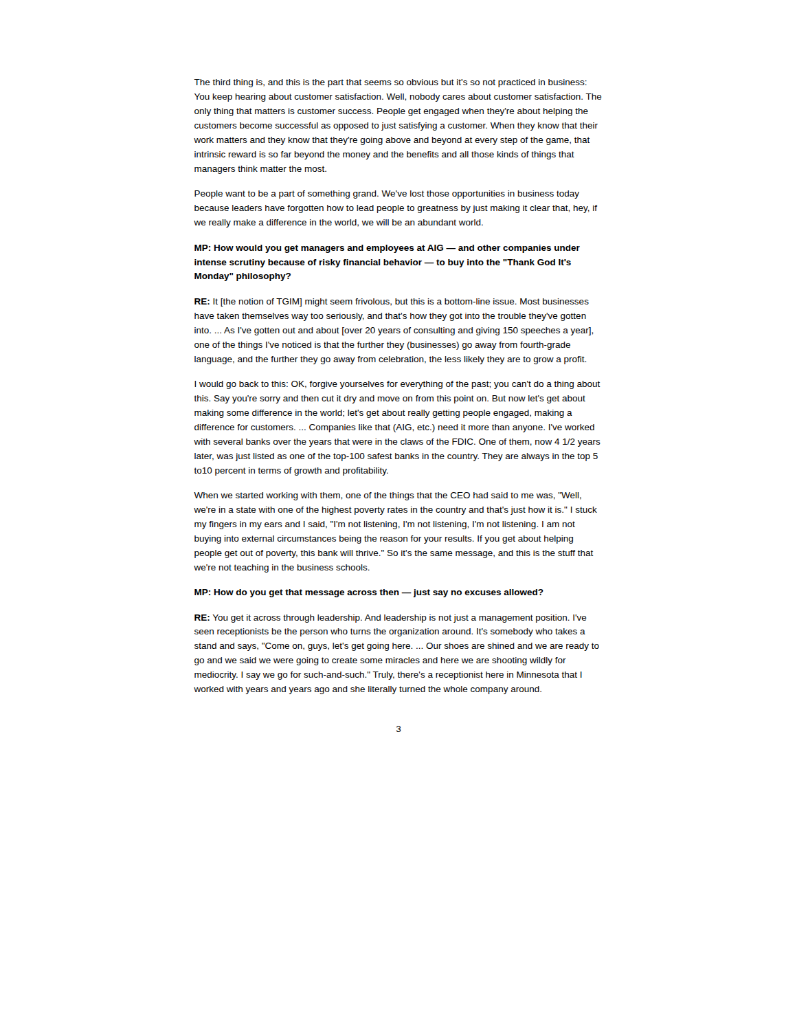The third thing is, and this is the part that seems so obvious but it's so not practiced in business: You keep hearing about customer satisfaction. Well, nobody cares about customer satisfaction. The only thing that matters is customer success. People get engaged when they're about helping the customers become successful as opposed to just satisfying a customer. When they know that their work matters and they know that they're going above and beyond at every step of the game, that intrinsic reward is so far beyond the money and the benefits and all those kinds of things that managers think matter the most.
People want to be a part of something grand. We've lost those opportunities in business today because leaders have forgotten how to lead people to greatness by just making it clear that, hey, if we really make a difference in the world, we will be an abundant world.
MP: How would you get managers and employees at AIG — and other companies under intense scrutiny because of risky financial behavior — to buy into the "Thank God It's Monday" philosophy?
RE: It [the notion of TGIM] might seem frivolous, but this is a bottom-line issue. Most businesses have taken themselves way too seriously, and that's how they got into the trouble they've gotten into. ... As I've gotten out and about [over 20 years of consulting and giving 150 speeches a year], one of the things I've noticed is that the further they (businesses) go away from fourth-grade language, and the further they go away from celebration, the less likely they are to grow a profit.
I would go back to this: OK, forgive yourselves for everything of the past; you can't do a thing about this. Say you're sorry and then cut it dry and move on from this point on. But now let's get about making some difference in the world; let's get about really getting people engaged, making a difference for customers. ... Companies like that (AIG, etc.) need it more than anyone. I've worked with several banks over the years that were in the claws of the FDIC. One of them, now 4 1/2 years later, was just listed as one of the top-100 safest banks in the country. They are always in the top 5 to10 percent in terms of growth and profitability.
When we started working with them, one of the things that the CEO had said to me was, "Well, we're in a state with one of the highest poverty rates in the country and that's just how it is." I stuck my fingers in my ears and I said, "I'm not listening, I'm not listening, I'm not listening. I am not buying into external circumstances being the reason for your results. If you get about helping people get out of poverty, this bank will thrive." So it's the same message, and this is the stuff that we're not teaching in the business schools.
MP: How do you get that message across then — just say no excuses allowed?
RE: You get it across through leadership. And leadership is not just a management position. I've seen receptionists be the person who turns the organization around. It's somebody who takes a stand and says, "Come on, guys, let's get going here. ... Our shoes are shined and we are ready to go and we said we were going to create some miracles and here we are shooting wildly for mediocrity. I say we go for such-and-such." Truly, there's a receptionist here in Minnesota that I worked with years and years ago and she literally turned the whole company around.
3